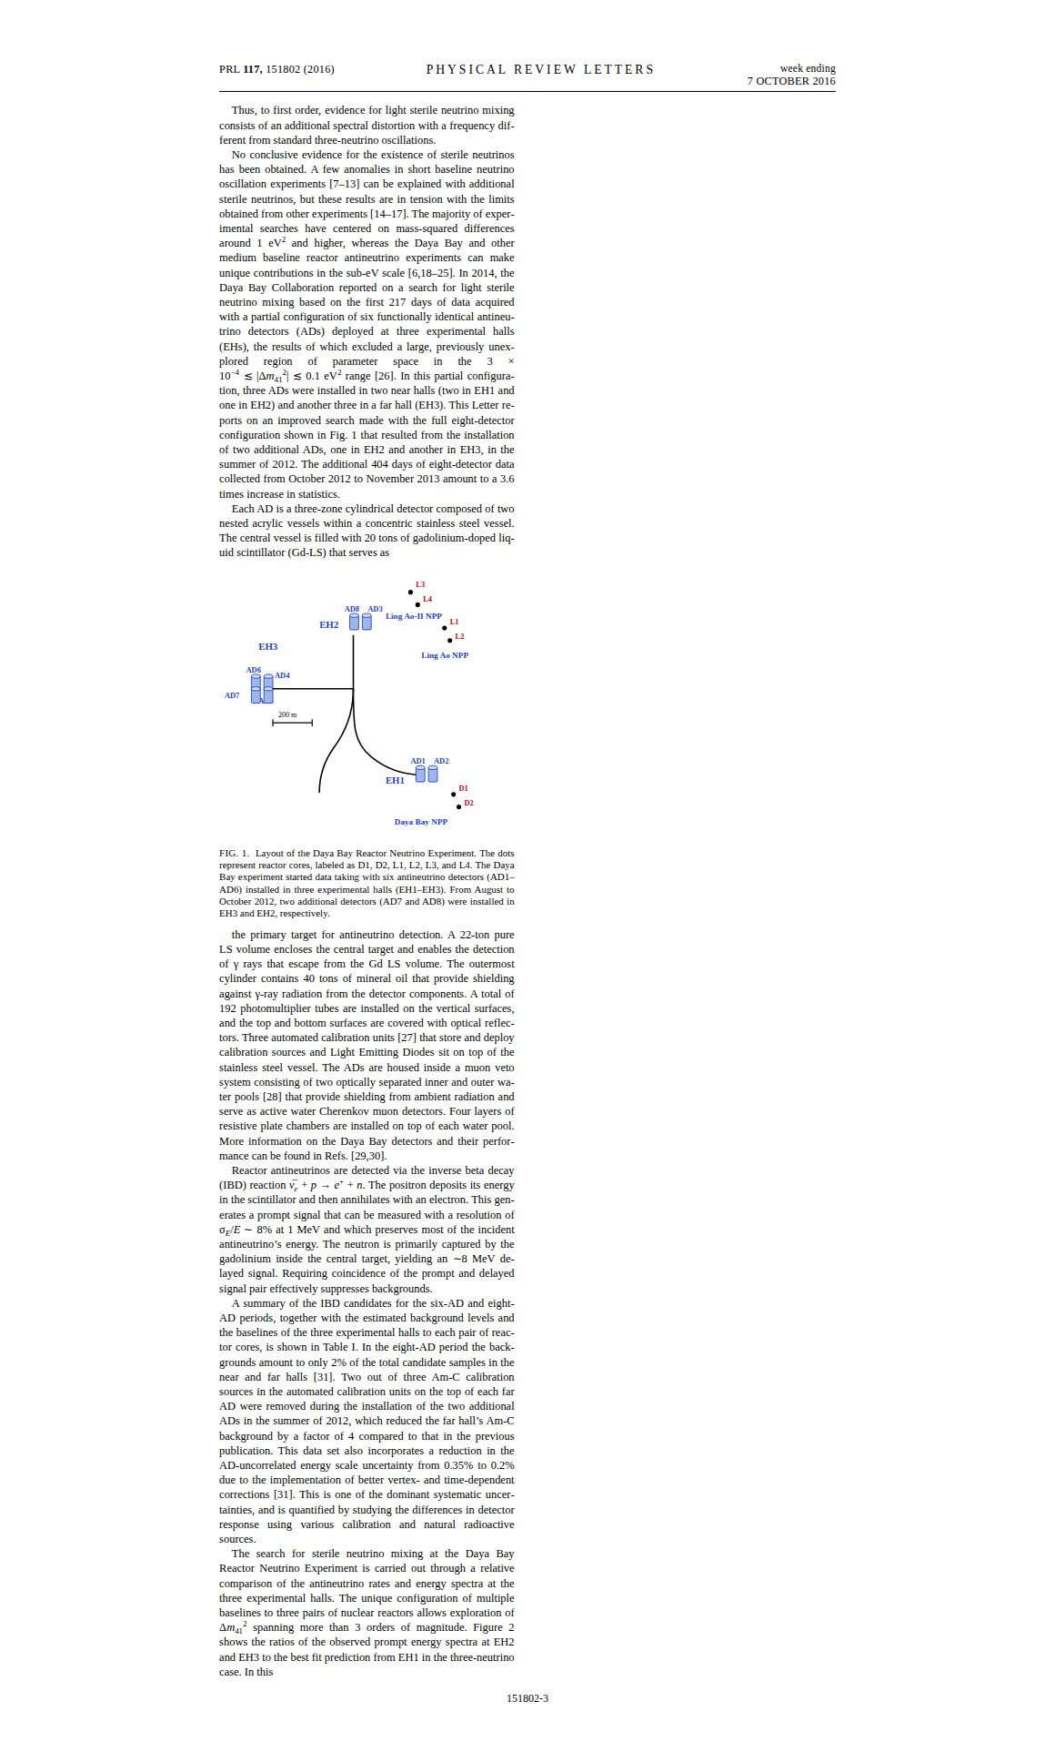PRL 117, 151802 (2016)
PHYSICAL REVIEW LETTERS
week ending7 OCTOBER 2016
Thus, to first order, evidence for light sterile neutrino mixing consists of an additional spectral distortion with a frequency different from standard three-neutrino oscillations.
No conclusive evidence for the existence of sterile neutrinos has been obtained. A few anomalies in short baseline neutrino oscillation experiments [7–13] can be explained with additional sterile neutrinos, but these results are in tension with the limits obtained from other experiments [14–17]. The majority of experimental searches have centered on mass-squared differences around 1 eV2 and higher, whereas the Daya Bay and other medium baseline reactor antineutrino experiments can make unique contributions in the sub-eV scale [6,18–25]. In 2014, the Daya Bay Collaboration reported on a search for light sterile neutrino mixing based on the first 217 days of data acquired with a partial configuration of six functionally identical antineutrino detectors (ADs) deployed at three experimental halls (EHs), the results of which excluded a large, previously unexplored region of parameter space in the 3 × 10−4 ≲ |Δm412| ≲ 0.1 eV2 range [26]. In this partial configuration, three ADs were installed in two near halls (two in EH1 and one in EH2) and another three in a far hall (EH3). This Letter reports on an improved search made with the full eight-detector configuration shown in Fig. 1 that resulted from the installation of two additional ADs, one in EH2 and another in EH3, in the summer of 2012. The additional 404 days of eight-detector data collected from October 2012 to November 2013 amount to a 3.6 times increase in statistics.
Each AD is a three-zone cylindrical detector composed of two nested acrylic vessels within a concentric stainless steel vessel. The central vessel is filled with 20 tons of gadolinium-doped liquid scintillator (Gd-LS) that serves as
L3 L4 Ling Ao-II NPP L1 L2 Ling Ao NPP AD8 AD3 EH2 EH3 AD6 AD4 AD7 AD5 200 m AD1 AD2 EH1 D1 D2 Daya Bay NPP
FIG. 1. Layout of the Daya Bay Reactor Neutrino Experiment. The dots represent reactor cores, labeled as D1, D2, L1, L2, L3, and L4. The Daya Bay experiment started data taking with six antineutrino detectors (AD1–AD6) installed in three experimental halls (EH1–EH3). From August to October 2012, two additional detectors (AD7 and AD8) were installed in EH3 and EH2, respectively.
the primary target for antineutrino detection. A 22-ton pure LS volume encloses the central target and enables the detection of γ rays that escape from the Gd LS volume. The outermost cylinder contains 40 tons of mineral oil that provide shielding against γ-ray radiation from the detector components. A total of 192 photomultiplier tubes are installed on the vertical surfaces, and the top and bottom surfaces are covered with optical reflectors. Three automated calibration units [27] that store and deploy calibration sources and Light Emitting Diodes sit on top of the stainless steel vessel. The ADs are housed inside a muon veto system consisting of two optically separated inner and outer water pools [28] that provide shielding from ambient radiation and serve as active water Cherenkov muon detectors. Four layers of resistive plate chambers are installed on top of each water pool. More information on the Daya Bay detectors and their performance can be found in Refs. [29,30].
Reactor antineutrinos are detected via the inverse beta decay (IBD) reaction ν̅e + p → e+ + n. The positron deposits its energy in the scintillator and then annihilates with an electron. This generates a prompt signal that can be measured with a resolution of σE/E ∼ 8% at 1 MeV and which preserves most of the incident antineutrino’s energy. The neutron is primarily captured by the gadolinium inside the central target, yielding an ∼8 MeV delayed signal. Requiring coincidence of the prompt and delayed signal pair effectively suppresses backgrounds.
A summary of the IBD candidates for the six-AD and eight-AD periods, together with the estimated background levels and the baselines of the three experimental halls to each pair of reactor cores, is shown in Table I. In the eight-AD period the backgrounds amount to only 2% of the total candidate samples in the near and far halls [31]. Two out of three Am-C calibration sources in the automated calibration units on the top of each far AD were removed during the installation of the two additional ADs in the summer of 2012, which reduced the far hall’s Am-C background by a factor of 4 compared to that in the previous publication. This data set also incorporates a reduction in the AD-uncorrelated energy scale uncertainty from 0.35% to 0.2% due to the implementation of better vertex- and time-dependent corrections [31]. This is one of the dominant systematic uncertainties, and is quantified by studying the differences in detector response using various calibration and natural radioactive sources.
The search for sterile neutrino mixing at the Daya Bay Reactor Neutrino Experiment is carried out through a relative comparison of the antineutrino rates and energy spectra at the three experimental halls. The unique configuration of multiple baselines to three pairs of nuclear reactors allows exploration of Δm412 spanning more than 3 orders of magnitude. Figure 2 shows the ratios of the observed prompt energy spectra at EH2 and EH3 to the best fit prediction from EH1 in the three-neutrino case. In this
151802-3